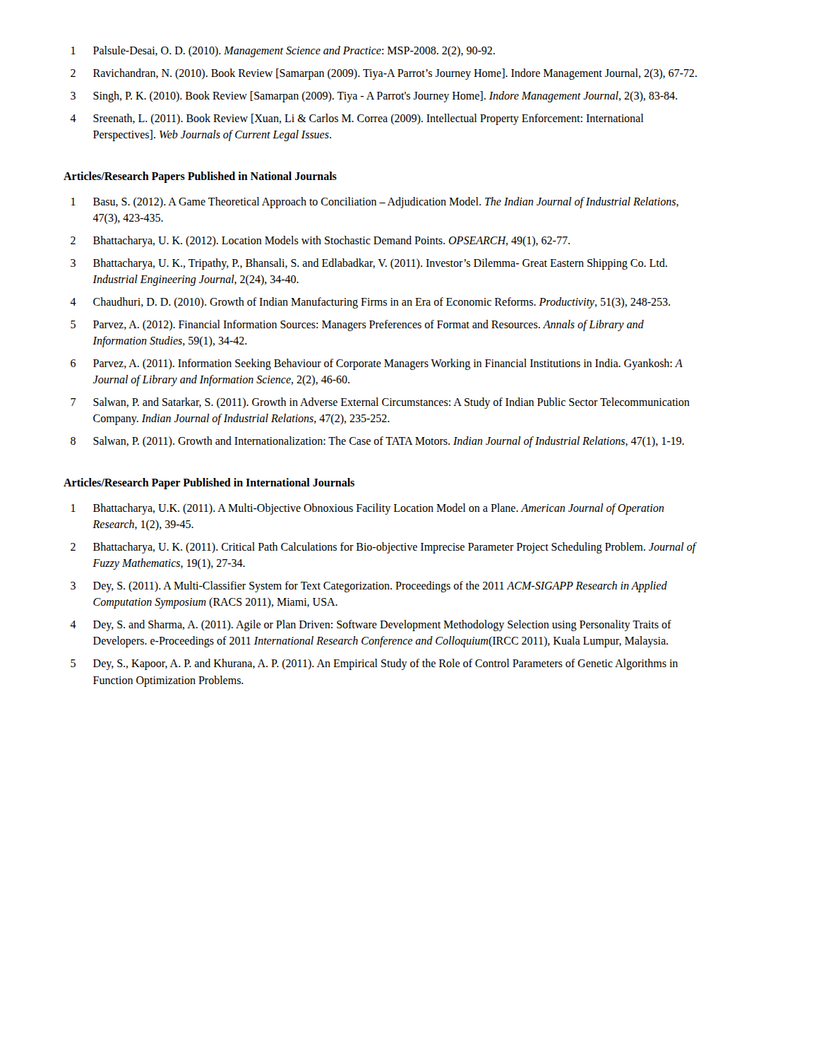Palsule-Desai, O. D. (2010). Management Science and Practice: MSP-2008. 2(2), 90-92.
Ravichandran, N. (2010). Book Review [Samarpan (2009). Tiya-A Parrot’s Journey Home]. Indore Management Journal, 2(3), 67-72.
Singh, P. K. (2010). Book Review [Samarpan (2009). Tiya - A Parrot's Journey Home]. Indore Management Journal, 2(3), 83-84.
Sreenath, L. (2011). Book Review [Xuan, Li & Carlos M. Correa (2009). Intellectual Property Enforcement: International Perspectives]. Web Journals of Current Legal Issues.
Articles/Research Papers Published in National Journals
Basu, S. (2012). A Game Theoretical Approach to Conciliation – Adjudication Model. The Indian Journal of Industrial Relations, 47(3), 423-435.
Bhattacharya, U. K. (2012). Location Models with Stochastic Demand Points. OPSEARCH, 49(1), 62-77.
Bhattacharya, U. K., Tripathy, P., Bhansali, S. and Edlabadkar, V. (2011). Investor’s Dilemma- Great Eastern Shipping Co. Ltd. Industrial Engineering Journal, 2(24), 34-40.
Chaudhuri, D. D. (2010). Growth of Indian Manufacturing Firms in an Era of Economic Reforms. Productivity, 51(3), 248-253.
Parvez, A. (2012). Financial Information Sources: Managers Preferences of Format and Resources. Annals of Library and Information Studies, 59(1), 34-42.
Parvez, A. (2011). Information Seeking Behaviour of Corporate Managers Working in Financial Institutions in India. Gyankosh: A Journal of Library and Information Science, 2(2), 46-60.
Salwan, P. and Satarkar, S. (2011). Growth in Adverse External Circumstances: A Study of Indian Public Sector Telecommunication Company. Indian Journal of Industrial Relations, 47(2), 235-252.
Salwan, P. (2011). Growth and Internationalization: The Case of TATA Motors. Indian Journal of Industrial Relations, 47(1), 1-19.
Articles/Research Paper Published in International Journals
Bhattacharya, U.K. (2011). A Multi-Objective Obnoxious Facility Location Model on a Plane. American Journal of Operation Research, 1(2), 39-45.
Bhattacharya, U. K. (2011). Critical Path Calculations for Bio-objective Imprecise Parameter Project Scheduling Problem. Journal of Fuzzy Mathematics, 19(1), 27-34.
Dey, S. (2011). A Multi-Classifier System for Text Categorization. Proceedings of the 2011 ACM-SIGAPP Research in Applied Computation Symposium (RACS 2011), Miami, USA.
Dey, S. and Sharma, A. (2011). Agile or Plan Driven: Software Development Methodology Selection using Personality Traits of Developers. e-Proceedings of 2011 International Research Conference and Colloquium(IRCC 2011), Kuala Lumpur, Malaysia.
Dey, S., Kapoor, A. P. and Khurana, A. P. (2011). An Empirical Study of the Role of Control Parameters of Genetic Algorithms in Function Optimization Problems.